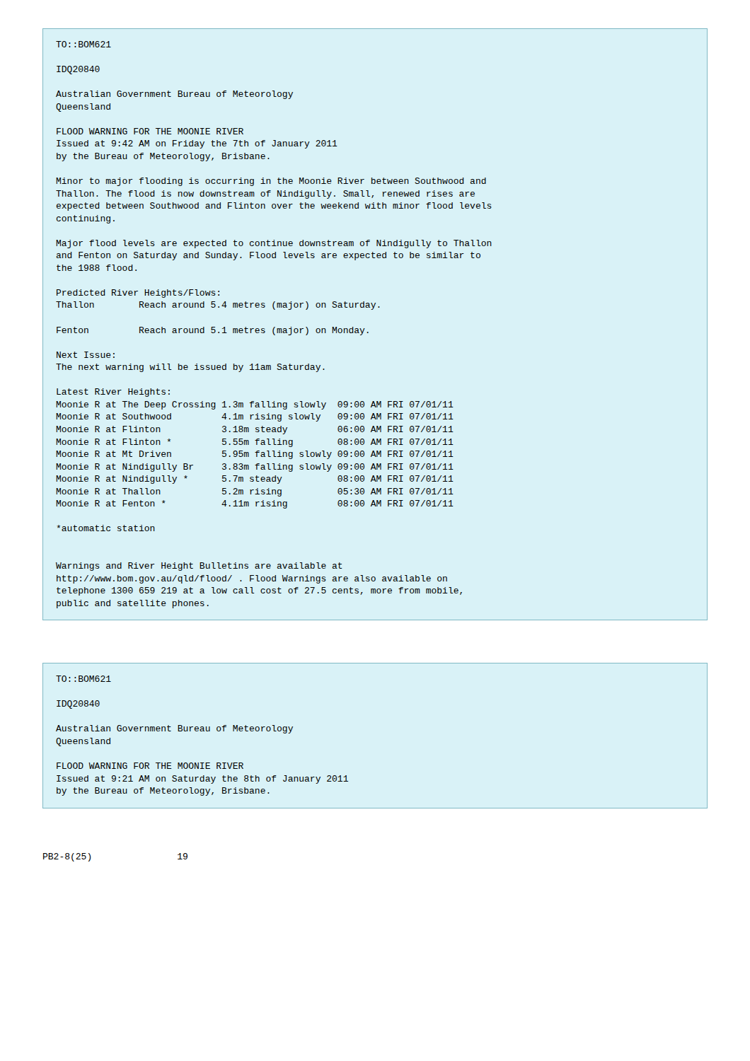TO::BOM621 IDQ20840 Australian Government Bureau of Meteorology Queensland FLOOD WARNING FOR THE MOONIE RIVER Issued at 9:42 AM on Friday the 7th of January 2011 by the Bureau of Meteorology, Brisbane. Minor to major flooding is occurring in the Moonie River between Southwood and Thallon. The flood is now downstream of Nindigully. Small, renewed rises are expected between Southwood and Flinton over the weekend with minor flood levels continuing. Major flood levels are expected to continue downstream of Nindigully to Thallon and Fenton on Saturday and Sunday. Flood levels are expected to be similar to the 1988 flood. Predicted River Heights/Flows: Thallon Reach around 5.4 metres (major) on Saturday. Fenton Reach around 5.1 metres (major) on Monday. Next Issue: The next warning will be issued by 11am Saturday. Latest River Heights: Moonie R at The Deep Crossing 1.3m falling slowly 09:00 AM FRI 07/01/11 Moonie R at Southwood 4.1m rising slowly 09:00 AM FRI 07/01/11 Moonie R at Flinton 3.18m steady 06:00 AM FRI 07/01/11 Moonie R at Flinton * 5.55m falling 08:00 AM FRI 07/01/11 Moonie R at Mt Driven 5.95m falling slowly 09:00 AM FRI 07/01/11 Moonie R at Nindigully Br 3.83m falling slowly 09:00 AM FRI 07/01/11 Moonie R at Nindigully * 5.7m steady 08:00 AM FRI 07/01/11 Moonie R at Thallon 5.2m rising 05:30 AM FRI 07/01/11 Moonie R at Fenton * 4.11m rising 08:00 AM FRI 07/01/11 *automatic station Warnings and River Height Bulletins are available at http://www.bom.gov.au/qld/flood/ . Flood Warnings are also available on telephone 1300 659 219 at a low call cost of 27.5 cents, more from mobile, public and satellite phones.
TO::BOM621 IDQ20840 Australian Government Bureau of Meteorology Queensland FLOOD WARNING FOR THE MOONIE RIVER Issued at 9:21 AM on Saturday the 8th of January 2011 by the Bureau of Meteorology, Brisbane.
PB2-8(25) 19